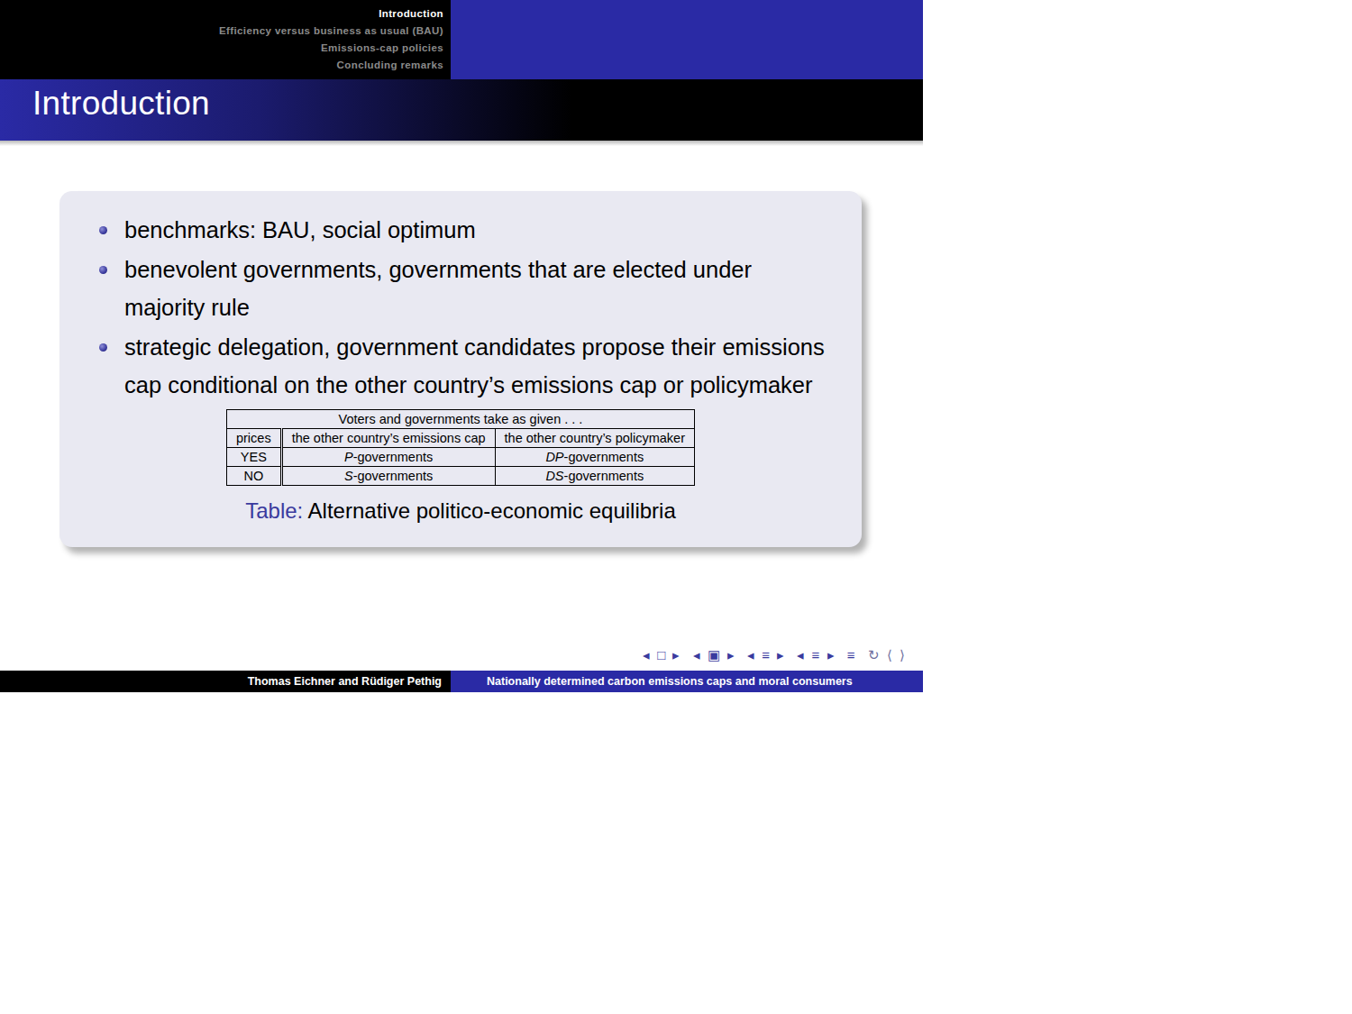Introduction
Efficiency versus business as usual (BAU)
Emissions-cap policies
Concluding remarks
Introduction
benchmarks: BAU, social optimum
benevolent governments, governments that are elected under majority rule
strategic delegation, government candidates propose their emissions cap conditional on the other country’s emissions cap or policymaker
| Voters and governments take as given . . . |
| prices | the other country’s emissions cap | the other country’s policymaker |
| YES | P -governments | DP -governments |
| NO | S -governments | DS -governments |
Table: Alternative politico-economic equilibria
◂ □ ▸ ◂ ▣ ▸ ◂ ≡ ▸ ◂ ≡ ▸ ≡ ↻ ⟨ ⟩
Thomas Eichner and Rüdiger Pethig
Nationally determined carbon emissions caps and moral consumers